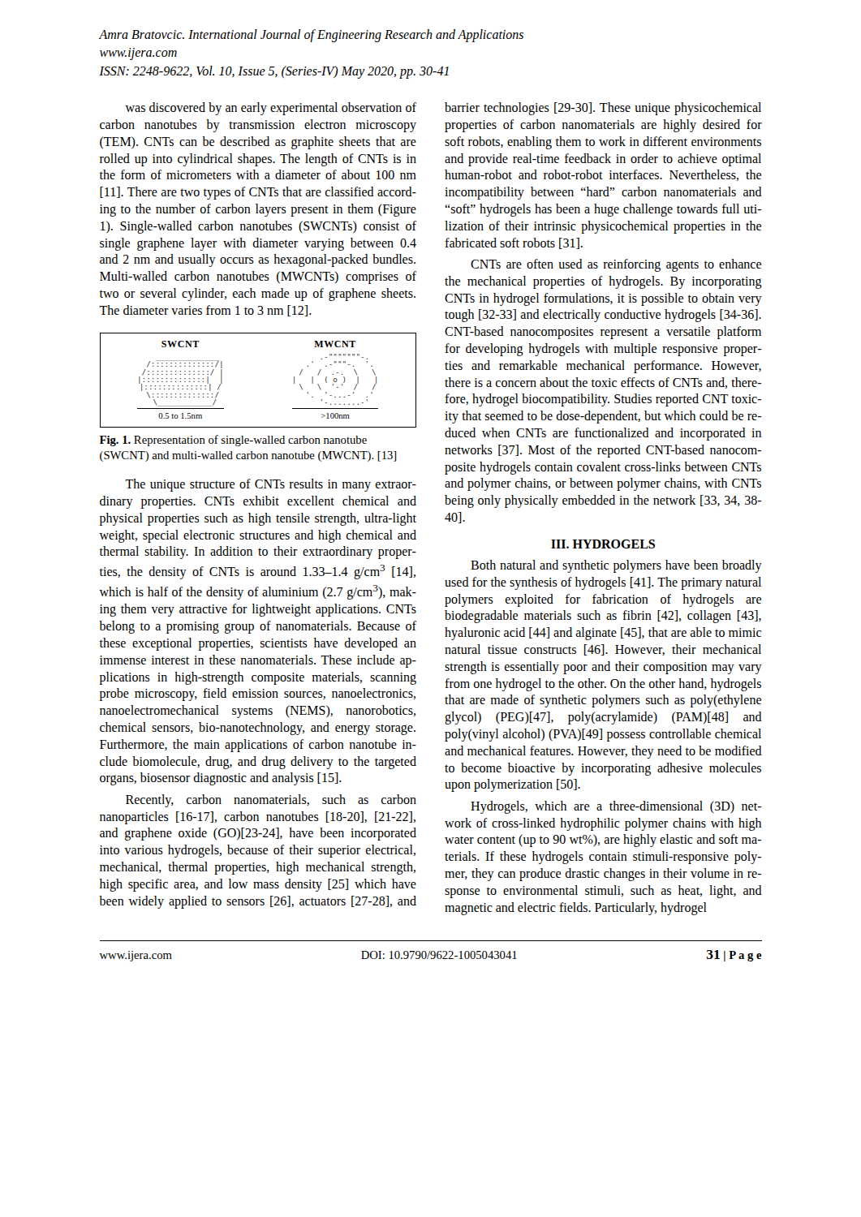Amra Bratovcic. International Journal of Engineering Research and Applications www.ijera.com ISSN: 2248-9622, Vol. 10, Issue 5, (Series-IV) May 2020, pp. 30-41
was discovered by an early experimental observation of carbon nanotubes by transmission electron microscopy (TEM). CNTs can be described as graphite sheets that are rolled up into cylindrical shapes. The length of CNTs is in the form of micrometers with a diameter of about 100 nm [11]. There are two types of CNTs that are classified according to the number of carbon layers present in them (Figure 1). Single-walled carbon nanotubes (SWCNTs) consist of single graphene layer with diameter varying between 0.4 and 2 nm and usually occurs as hexagonal-packed bundles. Multi-walled carbon nanotubes (MWCNTs) comprises of two or several cylinder, each made up of graphene sheets. The diameter varies from 1 to 3 nm [12].
SWCNT
______________ /::::::::::::::/| /::::::::::::::/ | |::::::::::::::| | |::::::::::::::| / \::::::::::::::/ \____________/
0.5 to 1.5nm
MWCNT
.-"""""""-. .' .-"""-. '. / / .-. \ \ | | ( o ) | | \ \ '-' / / '. '-...-' .' '-.......-'
>100nm
Fig. 1. Representation of single-walled carbon nanotube (SWCNT) and multi-walled carbon nanotube (MWCNT). [13]
The unique structure of CNTs results in many extraordinary properties. CNTs exhibit excellent chemical and physical properties such as high tensile strength, ultra-light weight, special electronic structures and high chemical and thermal stability. In addition to their extraordinary properties, the density of CNTs is around 1.33–1.4 g/cm3 [14], which is half of the density of aluminium (2.7 g/cm3), making them very attractive for lightweight applications. CNTs belong to a promising group of nanomaterials. Because of these exceptional properties, scientists have developed an immense interest in these nanomaterials. These include applications in high-strength composite materials, scanning probe microscopy, field emission sources, nanoelectronics, nanoelectromechanical systems (NEMS), nanorobotics, chemical sensors, bio-nanotechnology, and energy storage. Furthermore, the main applications of carbon nanotube include biomolecule, drug, and drug delivery to the targeted organs, biosensor diagnostic and analysis [15].
Recently, carbon nanomaterials, such as carbon nanoparticles [16-17], carbon nanotubes [18-20], [21-22], and graphene oxide (GO)[23-24], have been incorporated into various hydrogels, because of their superior electrical, mechanical, thermal properties, high mechanical strength, high specific area, and low mass density [25] which have been widely applied to sensors [26], actuators [27-28], and barrier technologies [29-30]. These unique physicochemical properties of carbon nanomaterials are highly desired for soft robots, enabling them to work in different environments and provide real-time feedback in order to achieve optimal human-robot and robot-robot interfaces. Nevertheless, the incompatibility between “hard” carbon nanomaterials and “soft” hydrogels has been a huge challenge towards full utilization of their intrinsic physicochemical properties in the fabricated soft robots [31].
CNTs are often used as reinforcing agents to enhance the mechanical properties of hydrogels. By incorporating CNTs in hydrogel formulations, it is possible to obtain very tough [32-33] and electrically conductive hydrogels [34-36]. CNT-based nanocomposites represent a versatile platform for developing hydrogels with multiple responsive properties and remarkable mechanical performance. However, there is a concern about the toxic effects of CNTs and, therefore, hydrogel biocompatibility. Studies reported CNT toxicity that seemed to be dose-dependent, but which could be reduced when CNTs are functionalized and incorporated in networks [37]. Most of the reported CNT-based nanocomposite hydrogels contain covalent cross-links between CNTs and polymer chains, or between polymer chains, with CNTs being only physically embedded in the network [33, 34, 38-40].
III. HYDROGELS
Both natural and synthetic polymers have been broadly used for the synthesis of hydrogels [41]. The primary natural polymers exploited for fabrication of hydrogels are biodegradable materials such as fibrin [42], collagen [43], hyaluronic acid [44] and alginate [45], that are able to mimic natural tissue constructs [46]. However, their mechanical strength is essentially poor and their composition may vary from one hydrogel to the other. On the other hand, hydrogels that are made of synthetic polymers such as poly(ethylene glycol) (PEG)[47], poly(acrylamide) (PAM)[48] and poly(vinyl alcohol) (PVA)[49] possess controllable chemical and mechanical features. However, they need to be modified to become bioactive by incorporating adhesive molecules upon polymerization [50].
Hydrogels, which are a three-dimensional (3D) network of cross-linked hydrophilic polymer chains with high water content (up to 90 wt%), are highly elastic and soft materials. If these hydrogels contain stimuli-responsive polymer, they can produce drastic changes in their volume in response to environmental stimuli, such as heat, light, and magnetic and electric fields. Particularly, hydrogel
www.ijera.com DOI: 10.9790/9622-1005043041 31 | P a g e